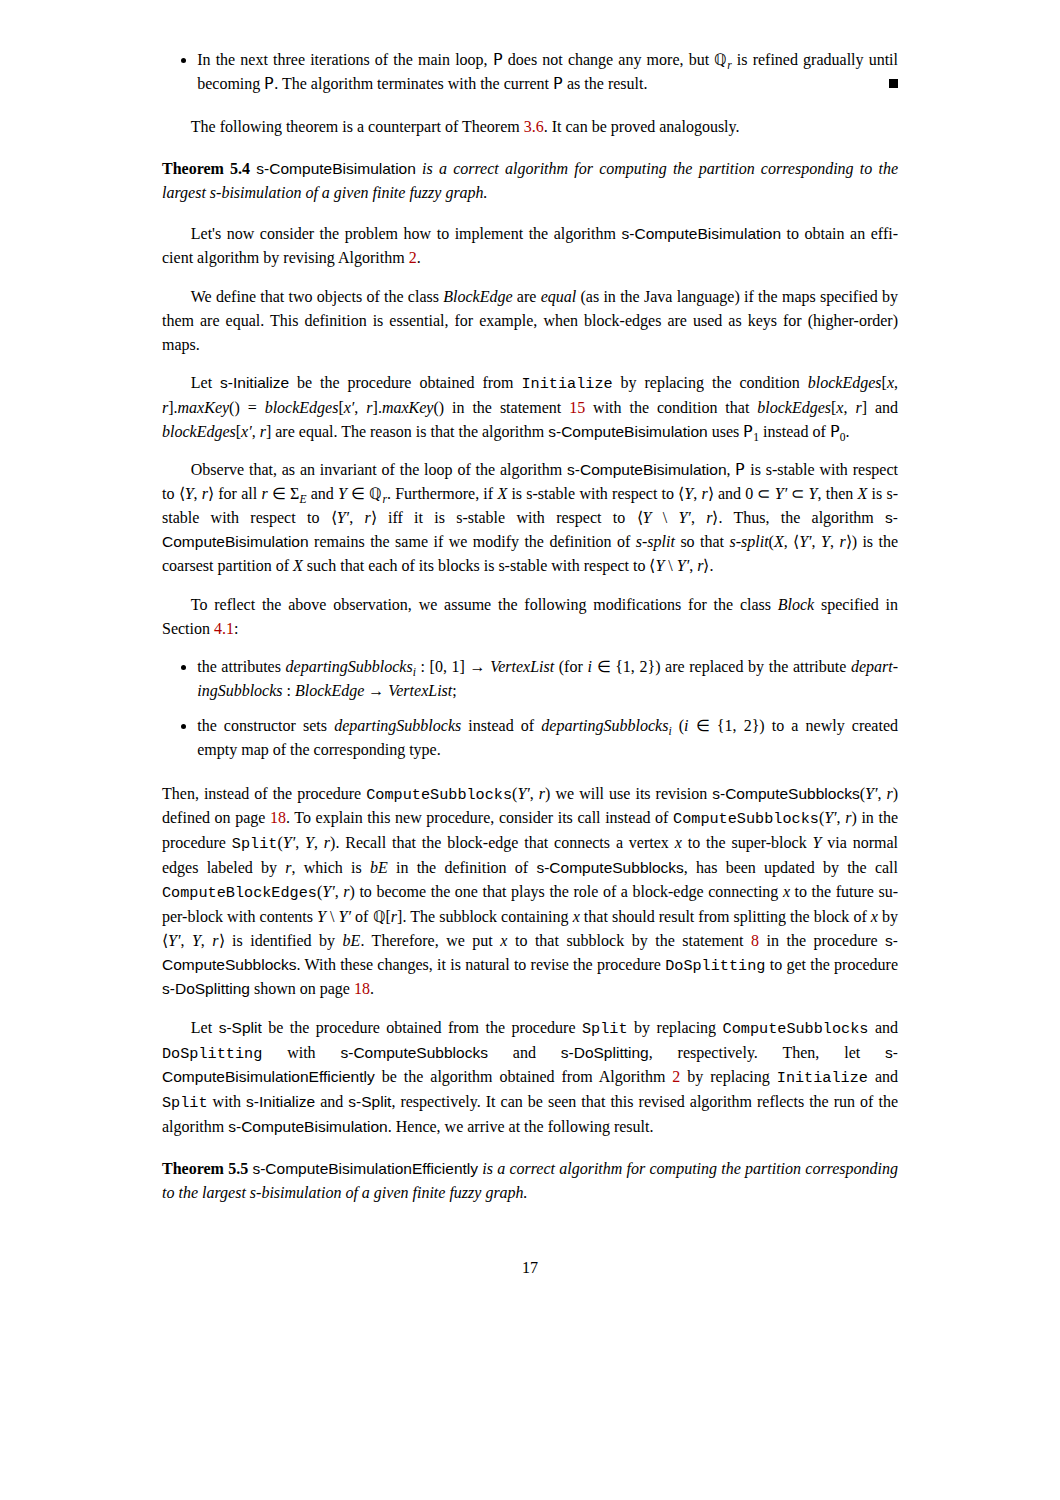In the next three iterations of the main loop, 𝖯 does not change any more, but ℚr is refined gradually until becoming 𝖯. The algorithm terminates with the current 𝖯 as the result.
The following theorem is a counterpart of Theorem 3.6. It can be proved analogously.
Theorem 5.4 s-ComputeBisimulation is a correct algorithm for computing the partition corresponding to the largest s-bisimulation of a given finite fuzzy graph.
Let's now consider the problem how to implement the algorithm s-ComputeBisimulation to obtain an efficient algorithm by revising Algorithm 2.
We define that two objects of the class BlockEdge are equal (as in the Java language) if the maps specified by them are equal. This definition is essential, for example, when block-edges are used as keys for (higher-order) maps.
Let s-Initialize be the procedure obtained from Initialize by replacing the condition blockEdges[x, r].maxKey() = blockEdges[x′, r].maxKey() in the statement 15 with the condition that blockEdges[x, r] and blockEdges[x′, r] are equal. The reason is that the algorithm s-ComputeBisimulation uses 𝖯1 instead of 𝖯0.
Observe that, as an invariant of the loop of the algorithm s-ComputeBisimulation, 𝖯 is s-stable with respect to ⟨Y, r⟩ for all r ∈ ΣE and Y ∈ ℚr. Furthermore, if X is s-stable with respect to ⟨Y, r⟩ and 0 ⊂ Y′ ⊂ Y, then X is s-stable with respect to ⟨Y′, r⟩ iff it is s-stable with respect to ⟨Y \ Y′, r⟩. Thus, the algorithm s-ComputeBisimulation remains the same if we modify the definition of s-split so that s-split(X, ⟨Y′, Y, r⟩) is the coarsest partition of X such that each of its blocks is s-stable with respect to ⟨Y \ Y′, r⟩.
To reflect the above observation, we assume the following modifications for the class Block specified in Section 4.1:
the attributes departingSubblocksi : [0, 1] → VertexList (for i ∈ {1, 2}) are replaced by the attribute departingSubblocks : BlockEdge → VertexList;
the constructor sets departingSubblocks instead of departingSubblocksi (i ∈ {1, 2}) to a newly created empty map of the corresponding type.
Then, instead of the procedure ComputeSubblocks(Y′, r) we will use its revision s-ComputeSubblocks(Y′, r) defined on page 18. To explain this new procedure, consider its call instead of ComputeSubblocks(Y′, r) in the procedure Split(Y′, Y, r). Recall that the block-edge that connects a vertex x to the super-block Y via normal edges labeled by r, which is bE in the definition of s-ComputeSubblocks, has been updated by the call ComputeBlockEdges(Y′, r) to become the one that plays the role of a block-edge connecting x to the future super-block with contents Y \ Y′ of ℚ[r]. The subblock containing x that should result from splitting the block of x by ⟨Y′, Y, r⟩ is identified by bE. Therefore, we put x to that subblock by the statement 8 in the procedure s-ComputeSubblocks. With these changes, it is natural to revise the procedure DoSplitting to get the procedure s-DoSplitting shown on page 18.
Let s-Split be the procedure obtained from the procedure Split by replacing ComputeSubblocks and DoSplitting with s-ComputeSubblocks and s-DoSplitting, respectively. Then, let s-ComputeBisimulationEfficiently be the algorithm obtained from Algorithm 2 by replacing Initialize and Split with s-Initialize and s-Split, respectively. It can be seen that this revised algorithm reflects the run of the algorithm s-ComputeBisimulation. Hence, we arrive at the following result.
Theorem 5.5 s-ComputeBisimulationEfficiently is a correct algorithm for computing the partition corresponding to the largest s-bisimulation of a given finite fuzzy graph.
17